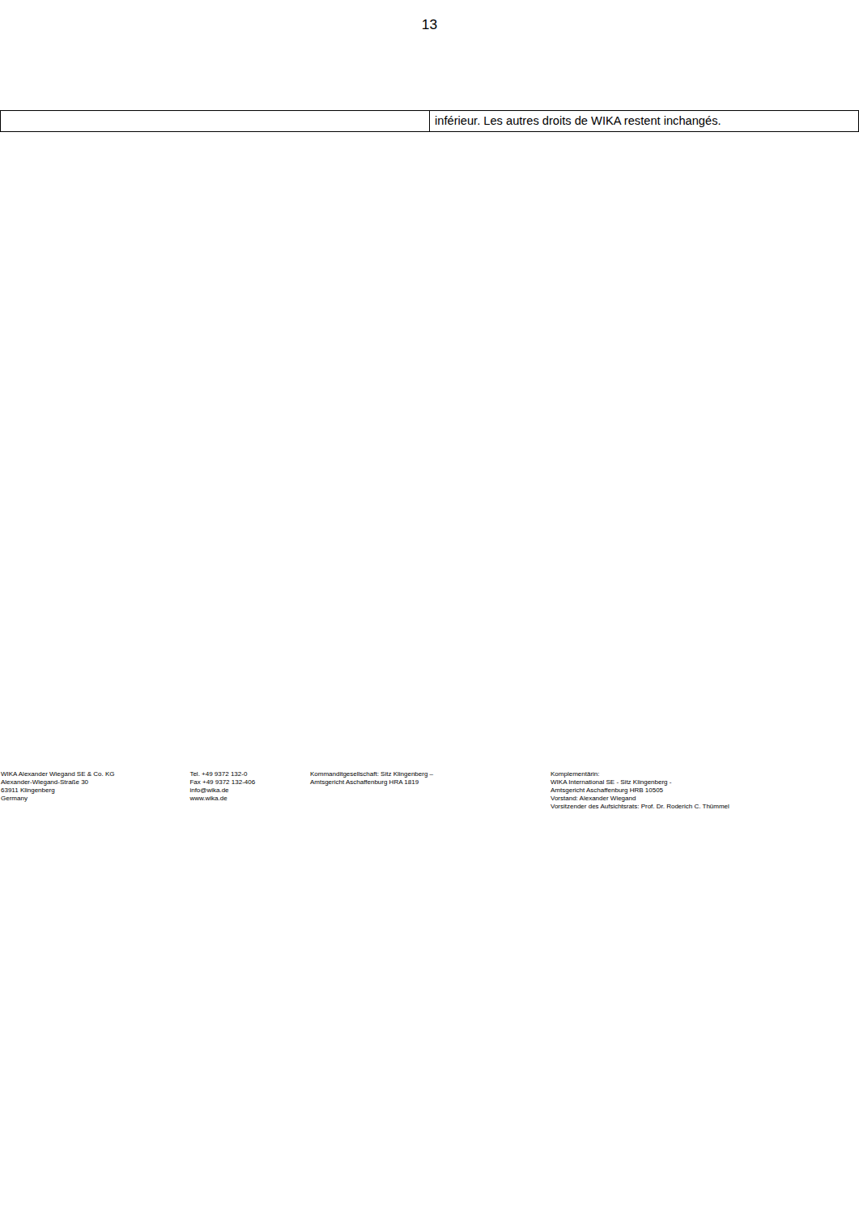13
| | inférieur. Les autres droits de WIKA restent inchangés. |
| WIKA Alexander Wiegand SE & Co. KG Alexander-Wiegand-Straße 30 63911 Klingenberg Germany | Tel. +49 9372 132-0 Fax +49 9372 132-406 info@wika.de www.wika.de | Kommanditgesellschaft: Sitz Klingenberg – Amtsgericht Aschaffenburg HRA 1819 | Komplementärin: WIKA International SE - Sitz Klingenberg - Amtsgericht Aschaffenburg HRB 10505 Vorstand: Alexander Wiegand Vorsitzender des Aufsichtsrats: Prof. Dr. Roderich C. Thümmel |